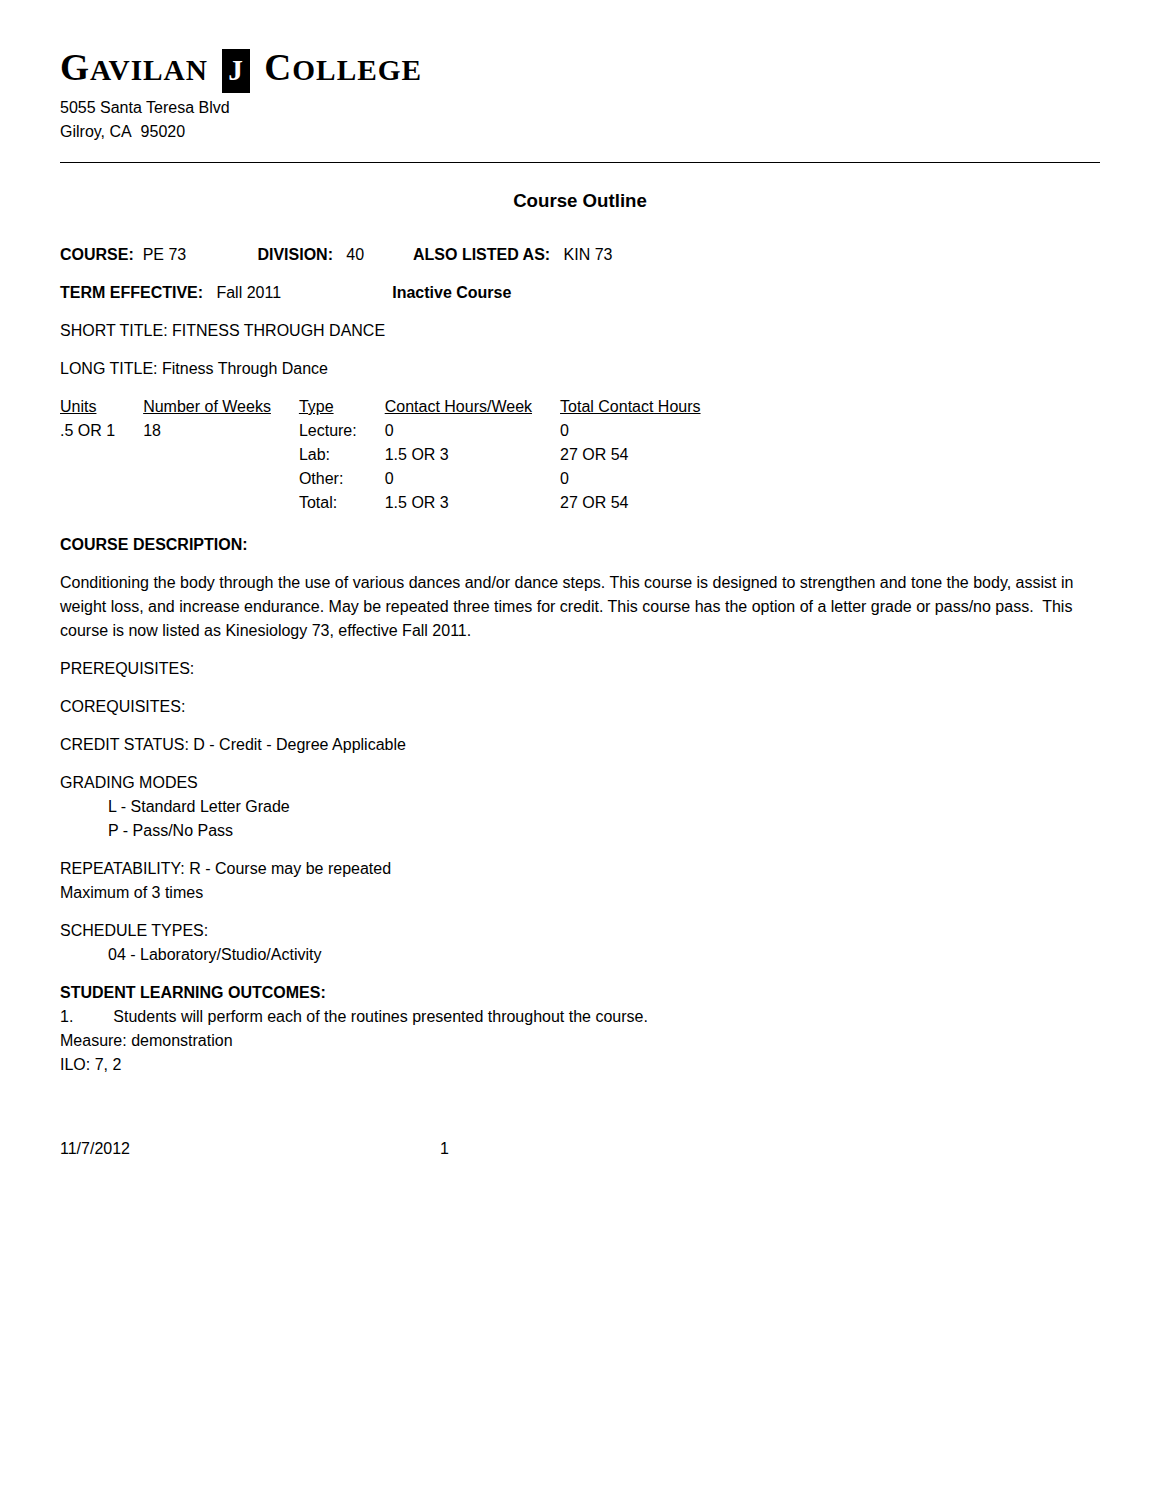GAVILAN J COLLEGE
5055 Santa Teresa Blvd
Gilroy, CA 95020
Course Outline
COURSE: PE 73 DIVISION: 40 ALSO LISTED AS: KIN 73
TERM EFFECTIVE: Fall 2011 Inactive Course
SHORT TITLE: FITNESS THROUGH DANCE
LONG TITLE: Fitness Through Dance
| Units | Number of Weeks | Type | Contact Hours/Week | Total Contact Hours |
| --- | --- | --- | --- | --- |
| .5 OR 1 | 18 | Lecture: | 0 | 0 |
| | | Lab: | 1.5 OR 3 | 27 OR 54 |
| | | Other: | 0 | 0 |
| | | Total: | 1.5 OR 3 | 27 OR 54 |
COURSE DESCRIPTION:
Conditioning the body through the use of various dances and/or dance steps. This course is designed to strengthen and tone the body, assist in weight loss, and increase endurance. May be repeated three times for credit. This course has the option of a letter grade or pass/no pass. This course is now listed as Kinesiology 73, effective Fall 2011.
PREREQUISITES:
COREQUISITES:
CREDIT STATUS: D - Credit - Degree Applicable
GRADING MODES
L - Standard Letter Grade
P - Pass/No Pass
REPEATABILITY: R - Course may be repeated
Maximum of 3 times
SCHEDULE TYPES:
04 - Laboratory/Studio/Activity
STUDENT LEARNING OUTCOMES:
1. Students will perform each of the routines presented throughout the course.
Measure: demonstration
ILO: 7, 2
11/7/2012 1